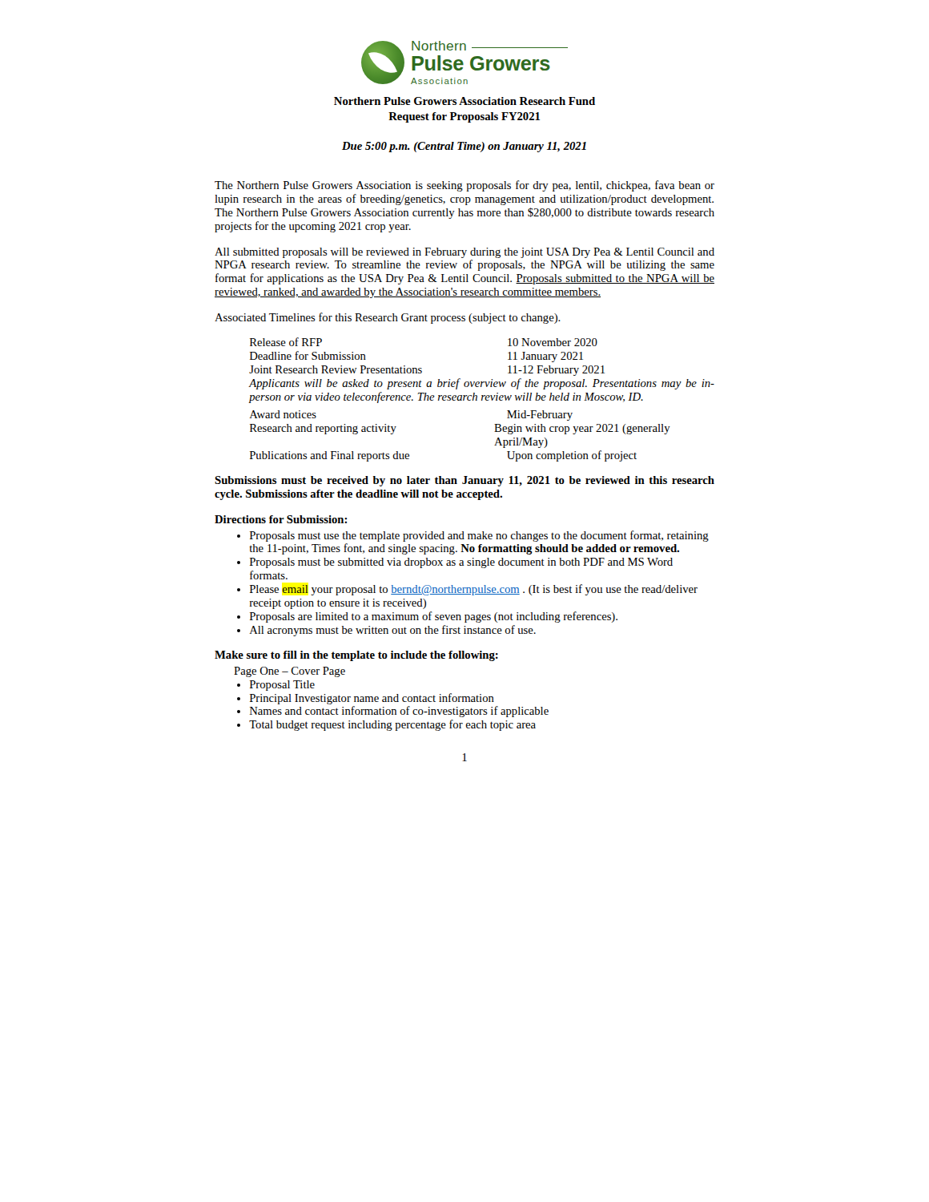Northern
Pulse Growers
Association
Northern Pulse Growers Association Research Fund
Request for Proposals FY2021
Due 5:00 p.m. (Central Time) on January 11, 2021
The Northern Pulse Growers Association is seeking proposals for dry pea, lentil, chickpea, fava bean or lupin research in the areas of breeding/genetics, crop management and utilization/product development. The Northern Pulse Growers Association currently has more than $280,000 to distribute towards research projects for the upcoming 2021 crop year.
All submitted proposals will be reviewed in February during the joint USA Dry Pea & Lentil Council and NPGA research review. To streamline the review of proposals, the NPGA will be utilizing the same format for applications as the USA Dry Pea & Lentil Council. Proposals submitted to the NPGA will be reviewed, ranked, and awarded by the Association's research committee members.
Associated Timelines for this Research Grant process (subject to change).
Release of RFP 10 November 2020
Deadline for Submission 11 January 2021
Joint Research Review Presentations 11-12 February 2021
Applicants will be asked to present a brief overview of the proposal. Presentations may be in-person or via video teleconference. The research review will be held in Moscow, ID.
Award notices Mid-February
Research and reporting activity Begin with crop year 2021 (generally April/May)
Publications and Final reports due Upon completion of project
Submissions must be received by no later than January 11, 2021 to be reviewed in this research cycle. Submissions after the deadline will not be accepted.
Directions for Submission:
Proposals must use the template provided and make no changes to the document format, retaining the 11-point, Times font, and single spacing. No formatting should be added or removed.
Proposals must be submitted via dropbox as a single document in both PDF and MS Word formats.
Please email your proposal to berndt@northernpulse.com . (It is best if you use the read/deliver receipt option to ensure it is received)
Proposals are limited to a maximum of seven pages (not including references).
All acronyms must be written out on the first instance of use.
Make sure to fill in the template to include the following:
Page One – Cover Page
Proposal Title
Principal Investigator name and contact information
Names and contact information of co-investigators if applicable
Total budget request including percentage for each topic area
1